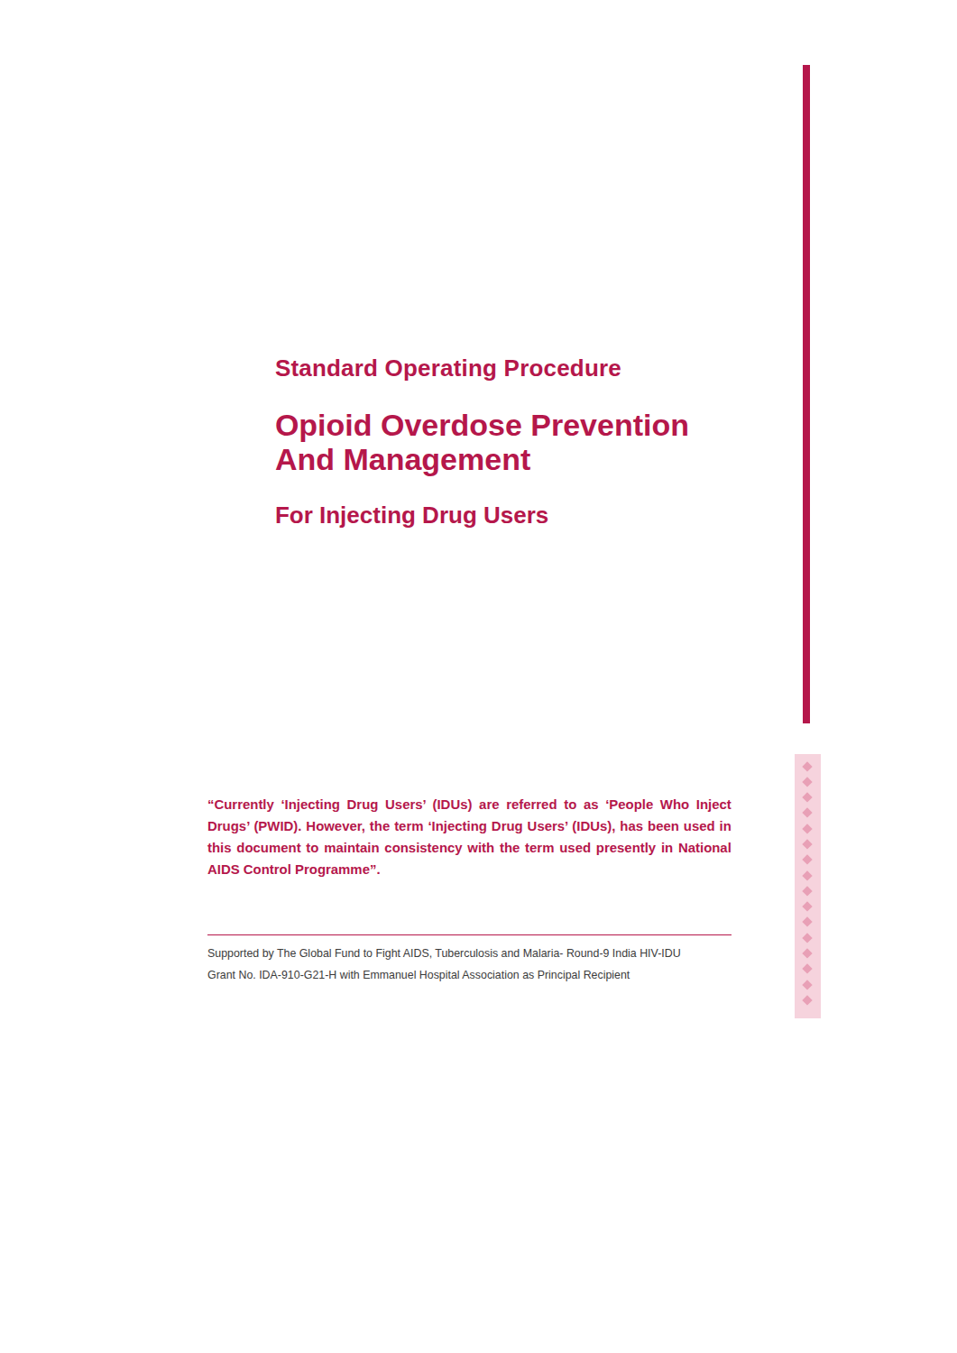Standard Operating Procedure
Opioid Overdose Prevention
And Management
For Injecting Drug Users
“Currently ‘Injecting Drug Users’ (IDUs) are referred to as ‘People Who Inject Drugs’ (PWID). However, the term ‘Injecting Drug Users’ (IDUs), has been used in this document to maintain consistency with the term used presently in National AIDS Control Programme”.
Supported by The Global Fund to Fight AIDS, Tuberculosis and Malaria- Round-9 India HIV-IDU
Grant No. IDA-910-G21-H with Emmanuel Hospital Association as Principal Recipient